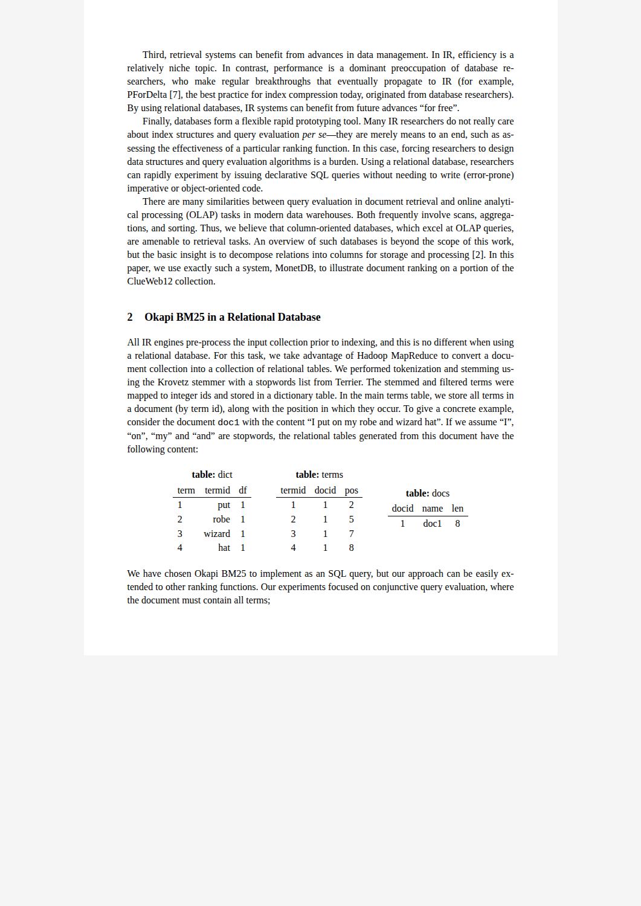Third, retrieval systems can benefit from advances in data management. In IR, efficiency is a relatively niche topic. In contrast, performance is a dominant preoccupation of database researchers, who make regular breakthroughs that eventually propagate to IR (for example, PForDelta [7], the best practice for index compression today, originated from database researchers). By using relational databases, IR systems can benefit from future advances “for free”.
Finally, databases form a flexible rapid prototyping tool. Many IR researchers do not really care about index structures and query evaluation per se—they are merely means to an end, such as assessing the effectiveness of a particular ranking function. In this case, forcing researchers to design data structures and query evaluation algorithms is a burden. Using a relational database, researchers can rapidly experiment by issuing declarative SQL queries without needing to write (error-prone) imperative or object-oriented code.
There are many similarities between query evaluation in document retrieval and online analytical processing (OLAP) tasks in modern data warehouses. Both frequently involve scans, aggregations, and sorting. Thus, we believe that column-oriented databases, which excel at OLAP queries, are amenable to retrieval tasks. An overview of such databases is beyond the scope of this work, but the basic insight is to decompose relations into columns for storage and processing [2]. In this paper, we use exactly such a system, MonetDB, to illustrate document ranking on a portion of the ClueWeb12 collection.
2 Okapi BM25 in a Relational Database
All IR engines pre-process the input collection prior to indexing, and this is no different when using a relational database. For this task, we take advantage of Hadoop MapReduce to convert a document collection into a collection of relational tables. We performed tokenization and stemming using the Krovetz stemmer with a stopwords list from Terrier. The stemmed and filtered terms were mapped to integer ids and stored in a dictionary table. In the main terms table, we store all terms in a document (by term id), along with the position in which they occur. To give a concrete example, consider the document doc1 with the content “I put on my robe and wizard hat”. If we assume “I”, “on”, “my” and “and” are stopwords, the relational tables generated from this document have the following content:
table: dict
| term | termid | df |
| --- | --- | --- |
| 1 | put | 1 |
| 2 | robe | 1 |
| 3 | wizard | 1 |
| 4 | hat | 1 |
table: terms
| termid | docid | pos |
| --- | --- | --- |
| 1 | 1 | 2 |
| 2 | 1 | 5 |
| 3 | 1 | 7 |
| 4 | 1 | 8 |
table: docs
| docid | name | len |
| --- | --- | --- |
| 1 | doc1 | 8 |
We have chosen Okapi BM25 to implement as an SQL query, but our approach can be easily extended to other ranking functions. Our experiments focused on conjunctive query evaluation, where the document must contain all terms;